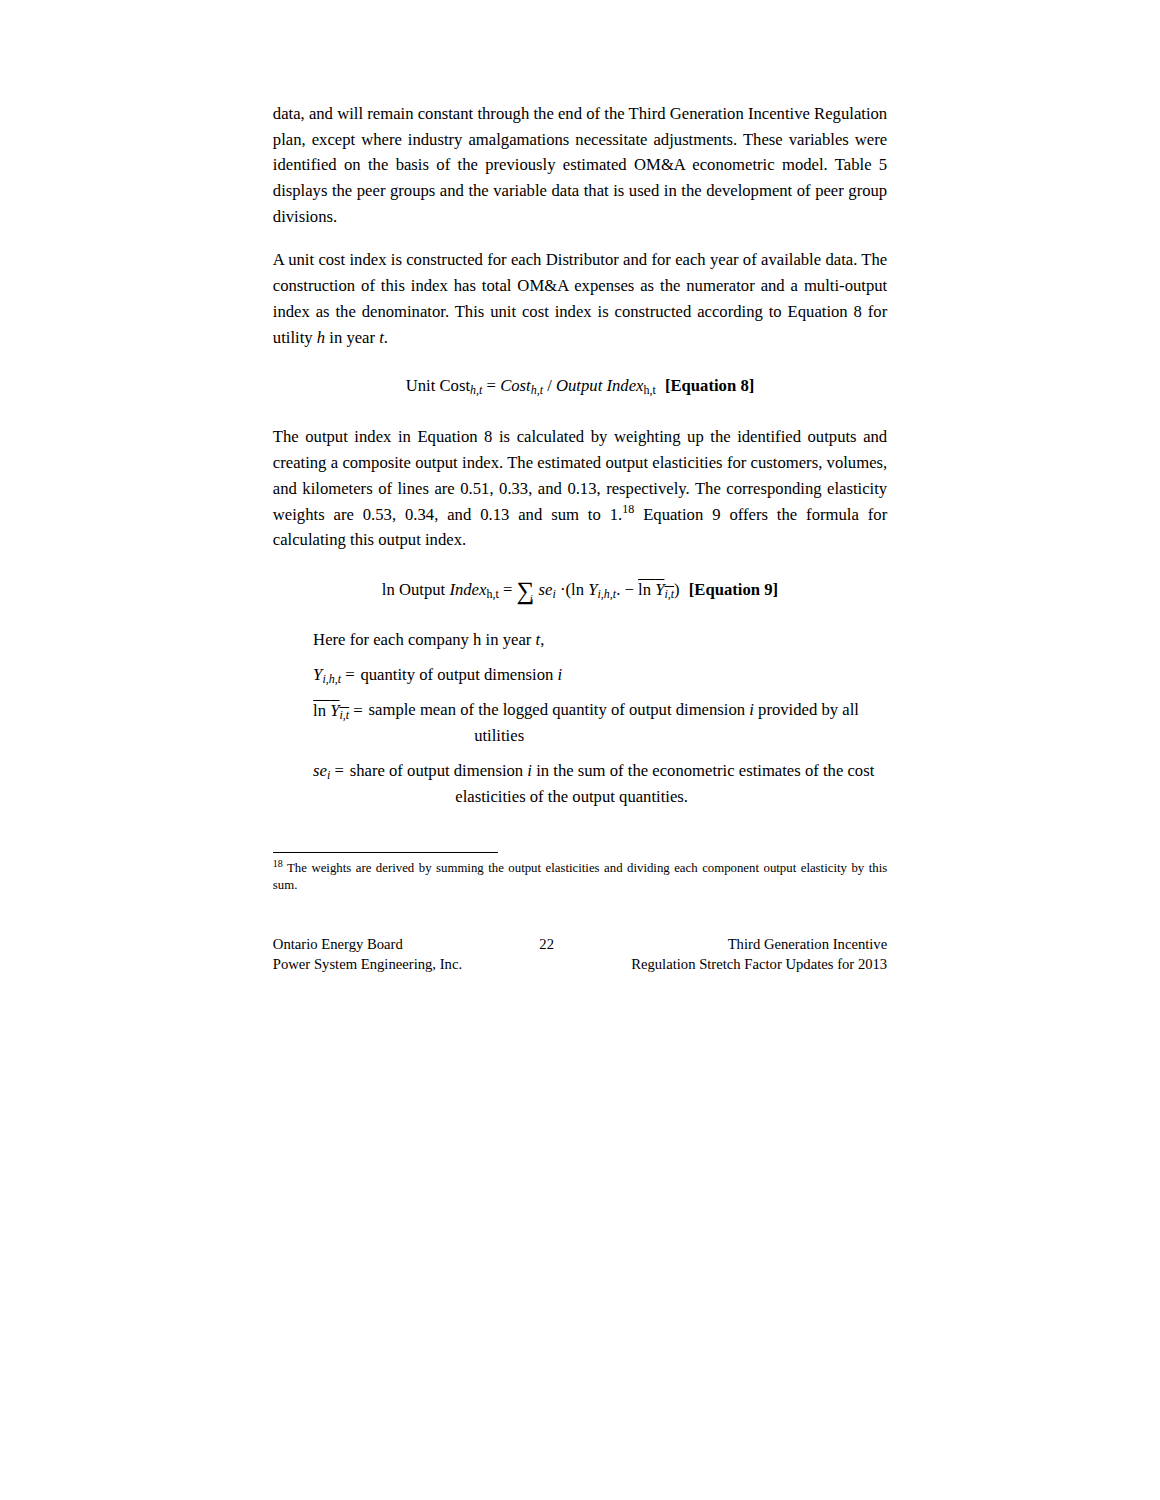data, and will remain constant through the end of the Third Generation Incentive Regulation plan, except where industry amalgamations necessitate adjustments. These variables were identified on the basis of the previously estimated OM&A econometric model. Table 5 displays the peer groups and the variable data that is used in the development of peer group divisions.
A unit cost index is constructed for each Distributor and for each year of available data. The construction of this index has total OM&A expenses as the numerator and a multi-output index as the denominator. This unit cost index is constructed according to Equation 8 for utility h in year t.
Unit Costh,t = Costh,t / Output Indexh,t[Equation 8]
The output index in Equation 8 is calculated by weighting up the identified outputs and creating a composite output index. The estimated output elasticities for customers, volumes, and kilometers of lines are 0.51, 0.33, and 0.13, respectively. The corresponding elasticity weights are 0.53, 0.34, and 0.13 and sum to 1.18 Equation 9 offers the formula for calculating this output index.
ln Output Indexh,t = ∑i sei ·(ln Yi,h,t. − ln Yi,t)[Equation 9]
Here for each company h in year t,
Yi,h,t =
quantity of output dimension i
ln Yi,t =
sample mean of the logged quantity of output dimension i provided by all utilities
sei =
share of output dimension i in the sum of the econometric estimates of the cost elasticities of the output quantities.
18 The weights are derived by summing the output elasticities and dividing each component output elasticity by this sum.
Ontario Energy Board
Power System Engineering, Inc.
22
Third Generation Incentive
Regulation Stretch Factor Updates for 2013